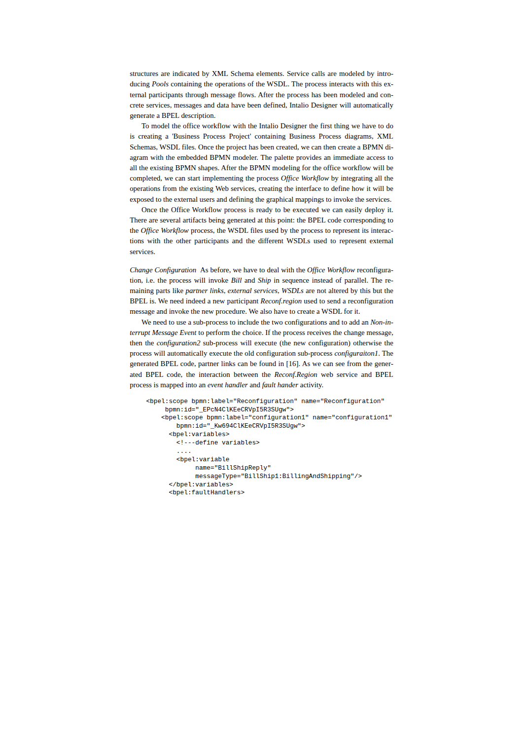structures are indicated by XML Schema elements. Service calls are modeled by introducing Pools containing the operations of the WSDL. The process interacts with this external participants through message flows. After the process has been modeled and concrete services, messages and data have been defined, Intalio Designer will automatically generate a BPEL description.
To model the office workflow with the Intalio Designer the first thing we have to do is creating a 'Business Process Project' containing Business Process diagrams, XML Schemas, WSDL files. Once the project has been created, we can then create a BPMN diagram with the embedded BPMN modeler. The palette provides an immediate access to all the existing BPMN shapes. After the BPMN modeling for the office workflow will be completed, we can start implementing the process Office Workflow by integrating all the operations from the existing Web services, creating the interface to define how it will be exposed to the external users and defining the graphical mappings to invoke the services.
Once the Office Workflow process is ready to be executed we can easily deploy it. There are several artifacts being generated at this point: the BPEL code corresponding to the Office Workflow process, the WSDL files used by the process to represent its interactions with the other participants and the different WSDLs used to represent external services.
Change Configuration As before, we have to deal with the Office Workflow reconfiguration, i.e. the process will invoke Bill and Ship in sequence instead of parallel. The remaining parts like partner links, external services, WSDLs are not altered by this but the BPEL is. We need indeed a new participant Reconf.region used to send a reconfiguration message and invoke the new procedure. We also have to create a WSDL for it.
We need to use a sub-process to include the two configurations and to add an Non-interrupt Message Event to perform the choice. If the process receives the change message, then the configuration2 sub-process will execute (the new configuration) otherwise the process will automatically execute the old configuration sub-process configuraiton1. The generated BPEL code, partner links can be found in [16]. As we can see from the generated BPEL code, the interaction between the Reconf.Region web service and BPEL process is mapped into an event handler and fault hander activity.
<bpel:scope bpmn:label="Reconfiguration" name="Reconfiguration"
     bpmn:id="_EPcN4ClKEeCRVpI5R3SUgw">
    <bpel:scope bpmn:label="configuration1" name="configuration1"
        bpmn:id="_Kw694ClKEeCRVpI5R3SUgw">
      <bpel:variables>
        <!---define variables>
        ....
        <bpel:variable
             name="BillShipReply"
             messageType="BillShip1:BillingAndShipping"/>
      </bpel:variables>
      <bpel:faultHandlers>